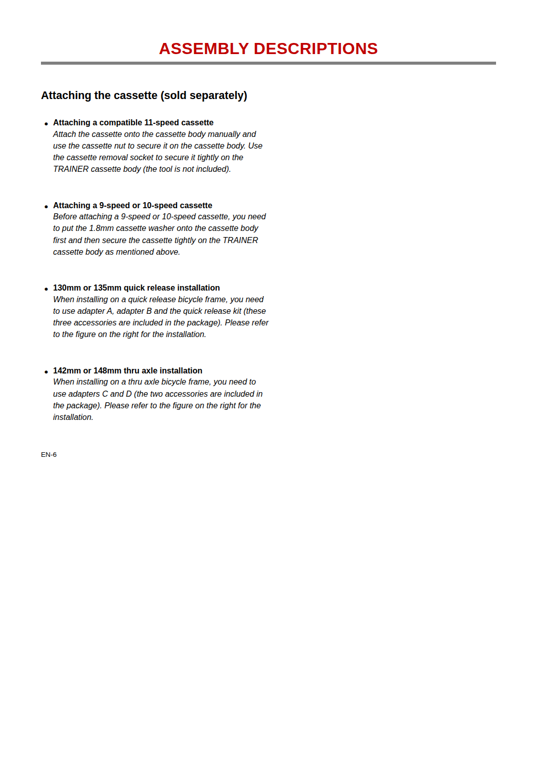ASSEMBLY DESCRIPTIONS
Attaching the cassette (sold separately)
Attaching a compatible 11-speed cassette Attach the cassette onto the cassette body manually and use the cassette nut to secure it on the cassette body. Use the cassette removal socket to secure it tightly on the TRAINER cassette body (the tool is not included).
Attaching a 9-speed or 10-speed cassette Before attaching a 9-speed or 10-speed cassette, you need to put the 1.8mm cassette washer onto the cassette body first and then secure the cassette tightly on the TRAINER cassette body as mentioned above.
130mm or 135mm quick release installation When installing on a quick release bicycle frame, you need to use adapter A, adapter B and the quick release kit (these three accessories are included in the package). Please refer to the figure on the right for the installation.
142mm or 148mm thru axle installation When installing on a thru axle bicycle frame, you need to use adapters C and D (the two accessories are included in the package). Please refer to the figure on the right for the installation.
EN-6